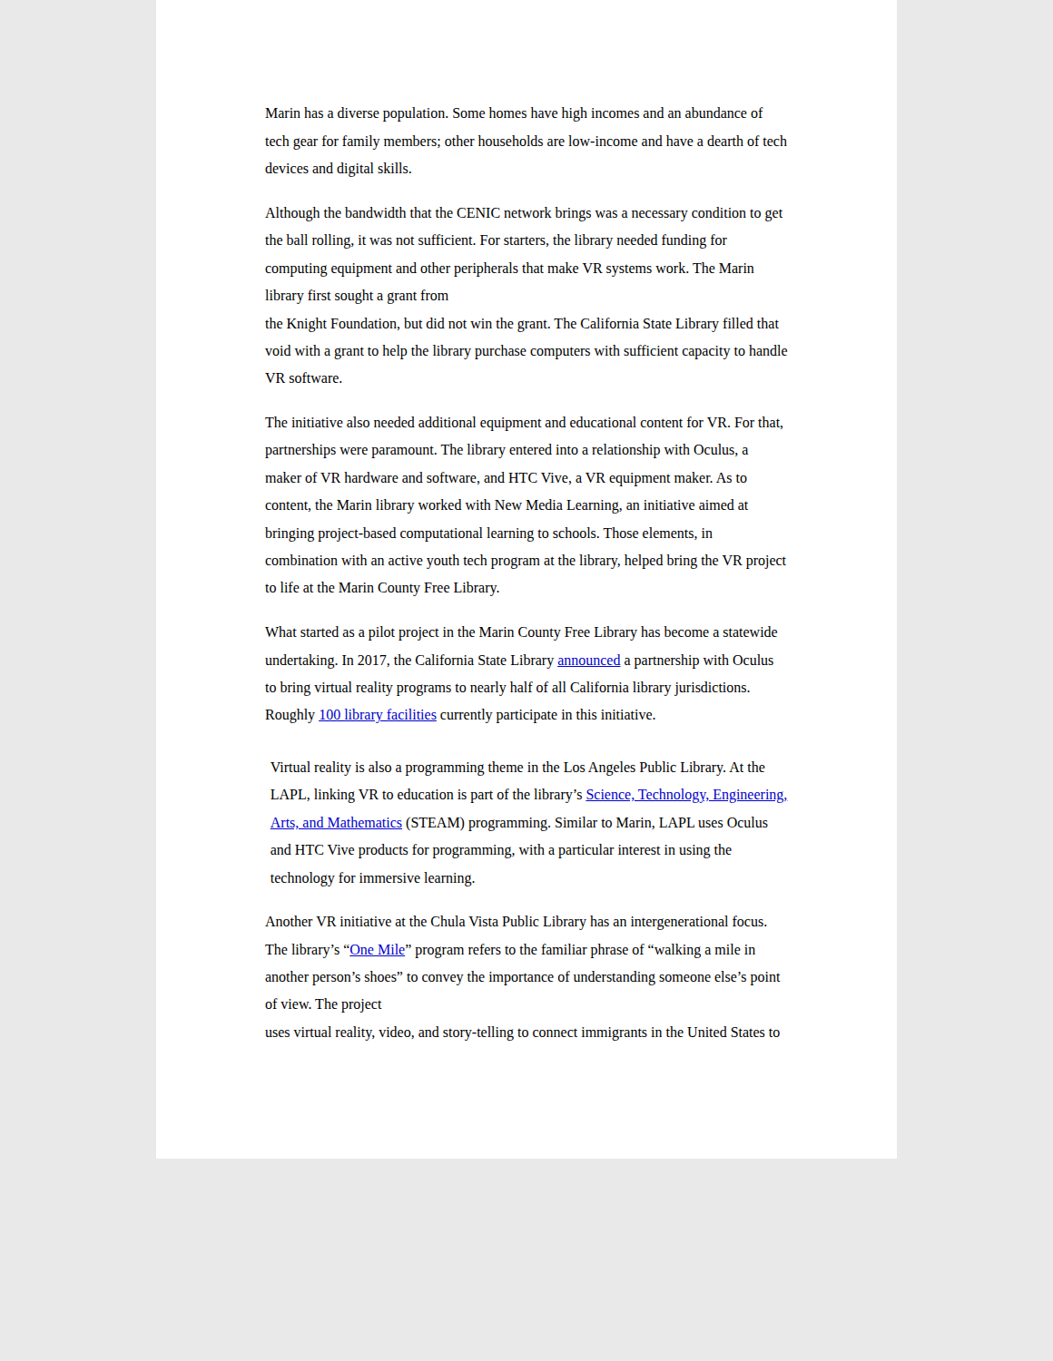Marin has a diverse population. Some homes have high incomes and an abundance of tech gear for family members; other households are low-income and have a dearth of tech devices and digital skills.
Although the bandwidth that the CENIC network brings was a necessary condition to get the ball rolling, it was not sufficient. For starters, the library needed funding for computing equipment and other peripherals that make VR systems work. The Marin library first sought a grant from
the Knight Foundation, but did not win the grant. The California State Library filled that void with a grant to help the library purchase computers with sufficient capacity to handle VR software.
The initiative also needed additional equipment and educational content for VR. For that, partnerships were paramount. The library entered into a relationship with Oculus, a maker of VR hardware and software, and HTC Vive, a VR equipment maker. As to content, the Marin library worked with New Media Learning, an initiative aimed at bringing project-based computational learning to schools. Those elements, in combination with an active youth tech program at the library, helped bring the VR project to life at the Marin County Free Library.
What started as a pilot project in the Marin County Free Library has become a statewide undertaking. In 2017, the California State Library announced a partnership with Oculus to bring virtual reality programs to nearly half of all California library jurisdictions. Roughly 100 library facilities currently participate in this initiative.
Virtual reality is also a programming theme in the Los Angeles Public Library. At the LAPL, linking VR to education is part of the library’s Science, Technology, Engineering, Arts, and Mathematics (STEAM) programming. Similar to Marin, LAPL uses Oculus and HTC Vive products for programming, with a particular interest in using the technology for immersive learning.
Another VR initiative at the Chula Vista Public Library has an intergenerational focus. The library’s “One Mile” program refers to the familiar phrase of “walking a mile in another person’s shoes” to convey the importance of understanding someone else’s point of view. The project
uses virtual reality, video, and story-telling to connect immigrants in the United States to